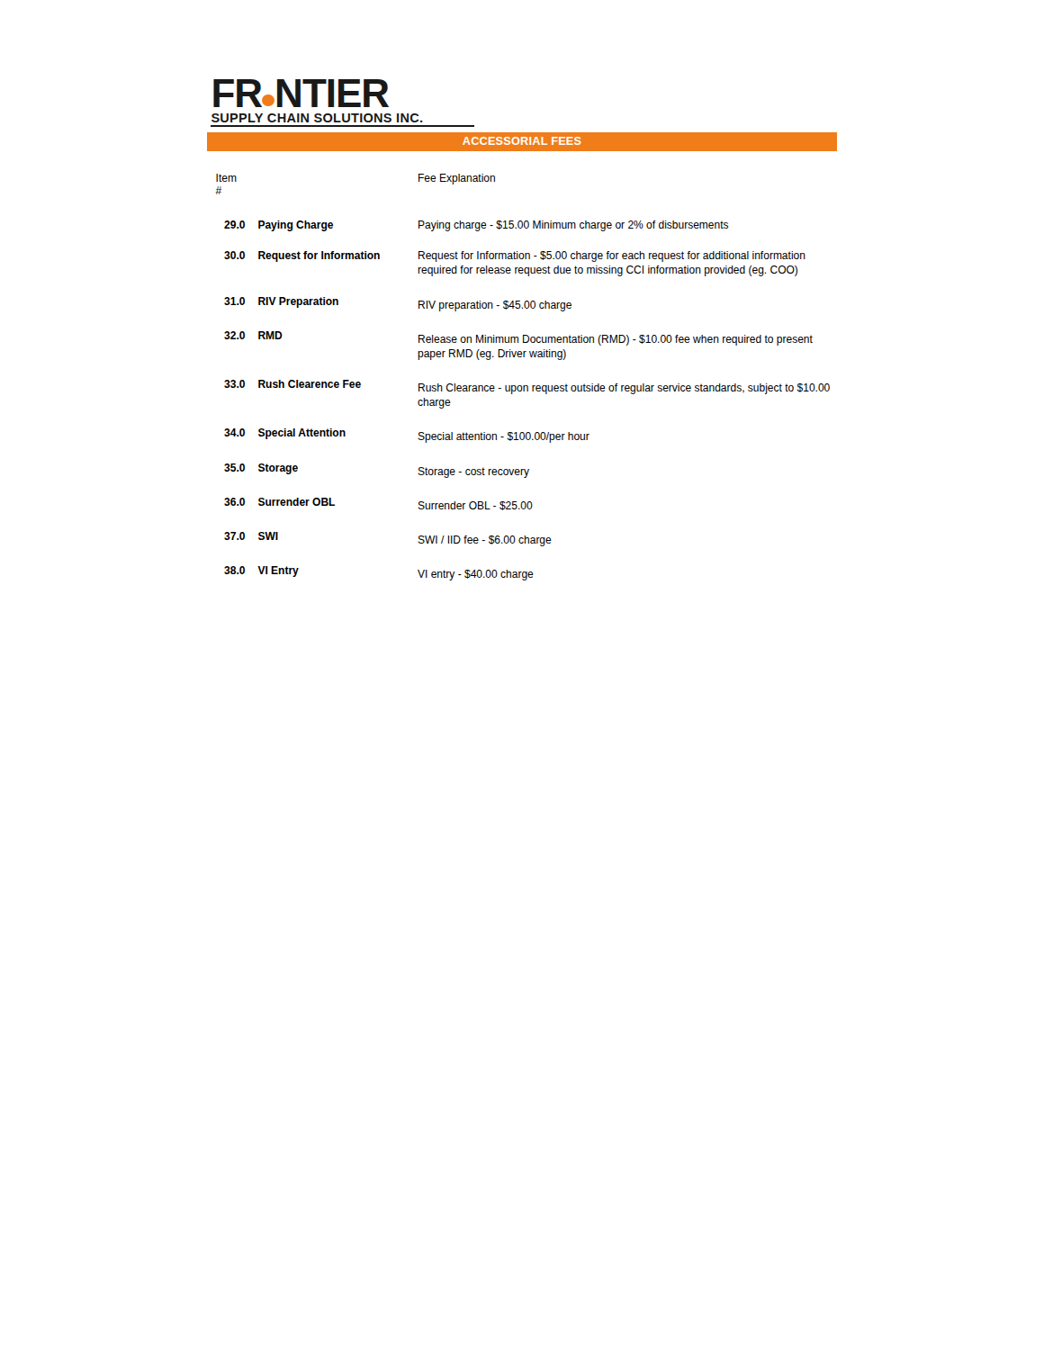FR NTIER
SUPPLY CHAIN SOLUTIONS INC.
ACCESSORIAL FEES
| Item # | | Fee Explanation |
| --- | --- | --- |
| 29.0 | Paying Charge | Paying charge - $15.00 Minimum charge or 2% of disbursements |
| 30.0 | Request for Information | Request for Information - $5.00 charge for each request for additional information required for release request due to missing CCI information provided (eg. COO) |
| 31.0 | RIV Preparation | RIV preparation - $45.00 charge |
| 32.0 | RMD | Release on Minimum Documentation (RMD) - $10.00 fee when required to present paper RMD (eg. Driver waiting) |
| 33.0 | Rush Clearence Fee | Rush Clearance - upon request outside of regular service standards, subject to $10.00 charge |
| 34.0 | Special Attention | Special attention - $100.00/per hour |
| 35.0 | Storage | Storage - cost recovery |
| 36.0 | Surrender OBL | Surrender OBL - $25.00 |
| 37.0 | SWI | SWI / IID fee - $6.00 charge |
| 38.0 | VI Entry | VI entry - $40.00 charge |